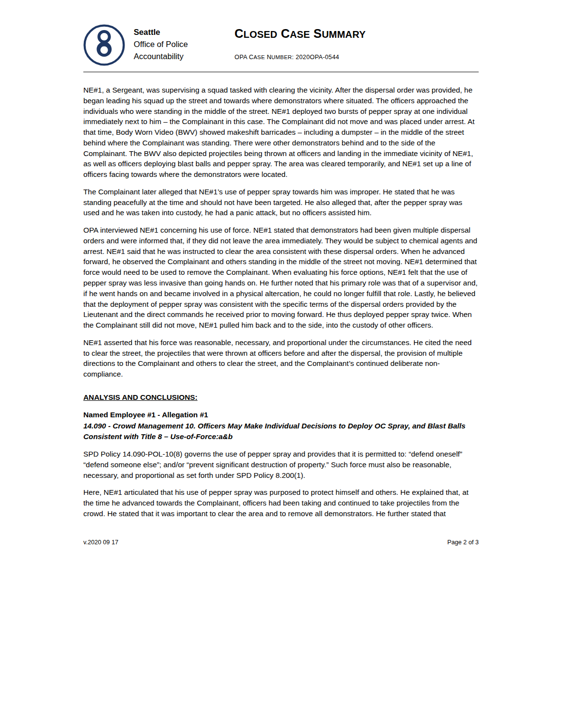Seattle
Office of Police
Accountability
CLOSED CASE SUMMARY
OPA CASE NUMBER: 2020OPA-0544
NE#1, a Sergeant, was supervising a squad tasked with clearing the vicinity. After the dispersal order was provided, he began leading his squad up the street and towards where demonstrators where situated. The officers approached the individuals who were standing in the middle of the street. NE#1 deployed two bursts of pepper spray at one individual immediately next to him – the Complainant in this case. The Complainant did not move and was placed under arrest. At that time, Body Worn Video (BWV) showed makeshift barricades – including a dumpster – in the middle of the street behind where the Complainant was standing. There were other demonstrators behind and to the side of the Complainant. The BWV also depicted projectiles being thrown at officers and landing in the immediate vicinity of NE#1, as well as officers deploying blast balls and pepper spray. The area was cleared temporarily, and NE#1 set up a line of officers facing towards where the demonstrators were located.
The Complainant later alleged that NE#1’s use of pepper spray towards him was improper. He stated that he was standing peacefully at the time and should not have been targeted. He also alleged that, after the pepper spray was used and he was taken into custody, he had a panic attack, but no officers assisted him.
OPA interviewed NE#1 concerning his use of force. NE#1 stated that demonstrators had been given multiple dispersal orders and were informed that, if they did not leave the area immediately. They would be subject to chemical agents and arrest. NE#1 said that he was instructed to clear the area consistent with these dispersal orders. When he advanced forward, he observed the Complainant and others standing in the middle of the street not moving. NE#1 determined that force would need to be used to remove the Complainant. When evaluating his force options, NE#1 felt that the use of pepper spray was less invasive than going hands on. He further noted that his primary role was that of a supervisor and, if he went hands on and became involved in a physical altercation, he could no longer fulfill that role. Lastly, he believed that the deployment of pepper spray was consistent with the specific terms of the dispersal orders provided by the Lieutenant and the direct commands he received prior to moving forward. He thus deployed pepper spray twice. When the Complainant still did not move, NE#1 pulled him back and to the side, into the custody of other officers.
NE#1 asserted that his force was reasonable, necessary, and proportional under the circumstances. He cited the need to clear the street, the projectiles that were thrown at officers before and after the dispersal, the provision of multiple directions to the Complainant and others to clear the street, and the Complainant’s continued deliberate non-compliance.
ANALYSIS AND CONCLUSIONS:
Named Employee #1 - Allegation #1
14.090 - Crowd Management 10. Officers May Make Individual Decisions to Deploy OC Spray, and Blast Balls Consistent with Title 8 – Use-of-Force:a&b
SPD Policy 14.090-POL-10(8) governs the use of pepper spray and provides that it is permitted to: “defend oneself” “defend someone else”; and/or “prevent significant destruction of property.” Such force must also be reasonable, necessary, and proportional as set forth under SPD Policy 8.200(1).
Here, NE#1 articulated that his use of pepper spray was purposed to protect himself and others. He explained that, at the time he advanced towards the Complainant, officers had been taking and continued to take projectiles from the crowd. He stated that it was important to clear the area and to remove all demonstrators. He further stated that
v.2020 09 17
Page 2 of 3